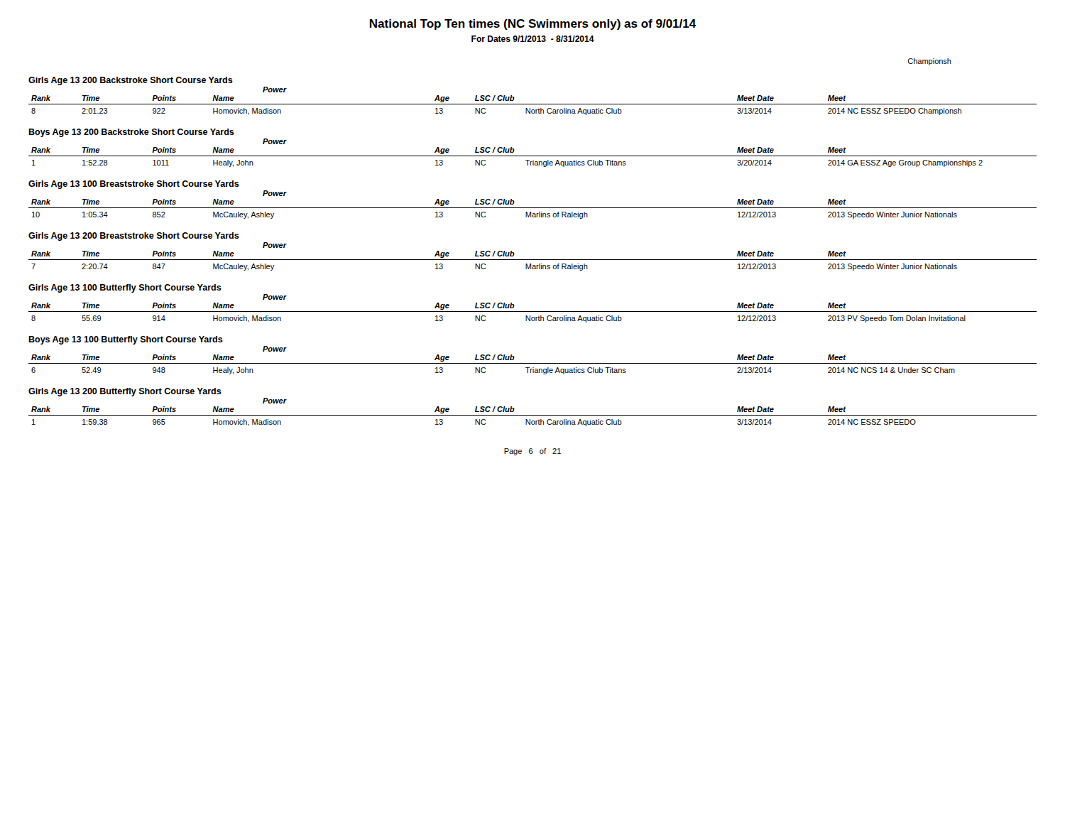National Top Ten times (NC Swimmers only) as of 9/01/14
For Dates 9/1/2013 - 8/31/2014
Championsh
Girls Age 13 200 Backstroke Short Course Yards
Power
| Rank | Time | Points | Name | Age | LSC / Club | | Meet Date | Meet |
| --- | --- | --- | --- | --- | --- | --- | --- | --- |
| 8 | 2:01.23 | 922 | Homovich, Madison | 13 | NC | North Carolina Aquatic Club | 3/13/2014 | 2014 NC ESSZ SPEEDO Championsh |
Boys Age 13 200 Backstroke Short Course Yards
Power
| Rank | Time | Points | Name | Age | LSC / Club | | Meet Date | Meet |
| --- | --- | --- | --- | --- | --- | --- | --- | --- |
| 1 | 1:52.28 | 1011 | Healy, John | 13 | NC | Triangle Aquatics Club Titans | 3/20/2014 | 2014 GA ESSZ Age Group Championships 2 |
Girls Age 13 100 Breaststroke Short Course Yards
Power
| Rank | Time | Points | Name | Age | LSC / Club | | Meet Date | Meet |
| --- | --- | --- | --- | --- | --- | --- | --- | --- |
| 10 | 1:05.34 | 852 | McCauley, Ashley | 13 | NC | Marlins of Raleigh | 12/12/2013 | 2013 Speedo Winter Junior Nationals |
Girls Age 13 200 Breaststroke Short Course Yards
Power
| Rank | Time | Points | Name | Age | LSC / Club | | Meet Date | Meet |
| --- | --- | --- | --- | --- | --- | --- | --- | --- |
| 7 | 2:20.74 | 847 | McCauley, Ashley | 13 | NC | Marlins of Raleigh | 12/12/2013 | 2013 Speedo Winter Junior Nationals |
Girls Age 13 100 Butterfly Short Course Yards
Power
| Rank | Time | Points | Name | Age | LSC / Club | | Meet Date | Meet |
| --- | --- | --- | --- | --- | --- | --- | --- | --- |
| 8 | 55.69 | 914 | Homovich, Madison | 13 | NC | North Carolina Aquatic Club | 12/12/2013 | 2013 PV Speedo Tom Dolan Invitational |
Boys Age 13 100 Butterfly Short Course Yards
Power
| Rank | Time | Points | Name | Age | LSC / Club | | Meet Date | Meet |
| --- | --- | --- | --- | --- | --- | --- | --- | --- |
| 6 | 52.49 | 948 | Healy, John | 13 | NC | Triangle Aquatics Club Titans | 2/13/2014 | 2014 NC NCS 14 & Under SC Cham |
Girls Age 13 200 Butterfly Short Course Yards
Power
| Rank | Time | Points | Name | Age | LSC / Club | | Meet Date | Meet |
| --- | --- | --- | --- | --- | --- | --- | --- | --- |
| 1 | 1:59.38 | 965 | Homovich, Madison | 13 | NC | North Carolina Aquatic Club | 3/13/2014 | 2014 NC ESSZ SPEEDO |
Page 6 of 21